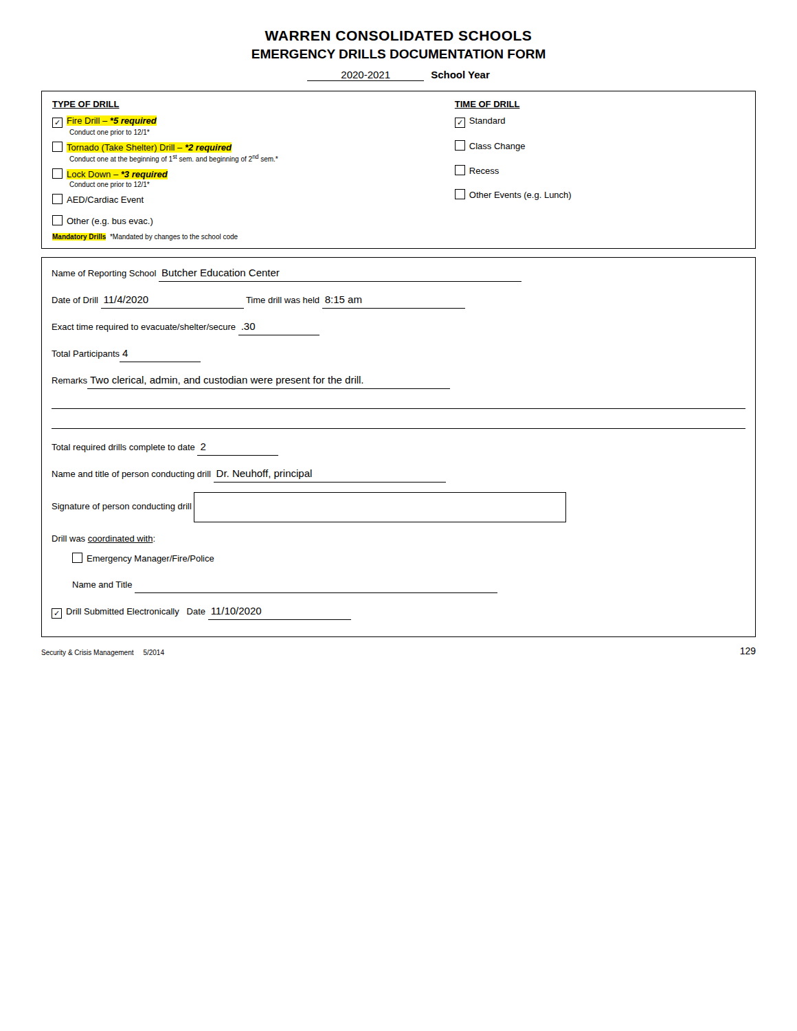WARREN CONSOLIDATED SCHOOLS
EMERGENCY DRILLS DOCUMENTATION FORM
2020-2021 School Year
| TYPE OF DRILL Fire Drill – *5 required Conduct one prior to 12/1* Tornado (Take Shelter) Drill – *2 required Conduct one at the beginning of 1 st sem. and beginning of 2 nd sem.* Lock Down – *3 required Conduct one prior to 12/1* AED/Cardiac Event Other (e.g. bus evac.) Mandatory Drills *Mandated by changes to the school code | TIME OF DRILL Standard Class Change Recess Other Events (e.g. Lunch) |
Name of Reporting School Butcher Education Center
Date of Drill 11/4/2020 Time drill was held 8:15 am
Exact time required to evacuate/shelter/secure .30
Total Participants4
RemarksTwo clerical, admin, and custodian were present for the drill.
Total required drills complete to date 2
Name and title of person conducting drill Dr. Neuhoff, principal
Signature of person conducting drill    
Drill was coordinated with:
Emergency Manager/Fire/Police
Name and Title
Drill Submitted Electronically Date 11/10/2020
Security & Crisis Management 5/2014
129